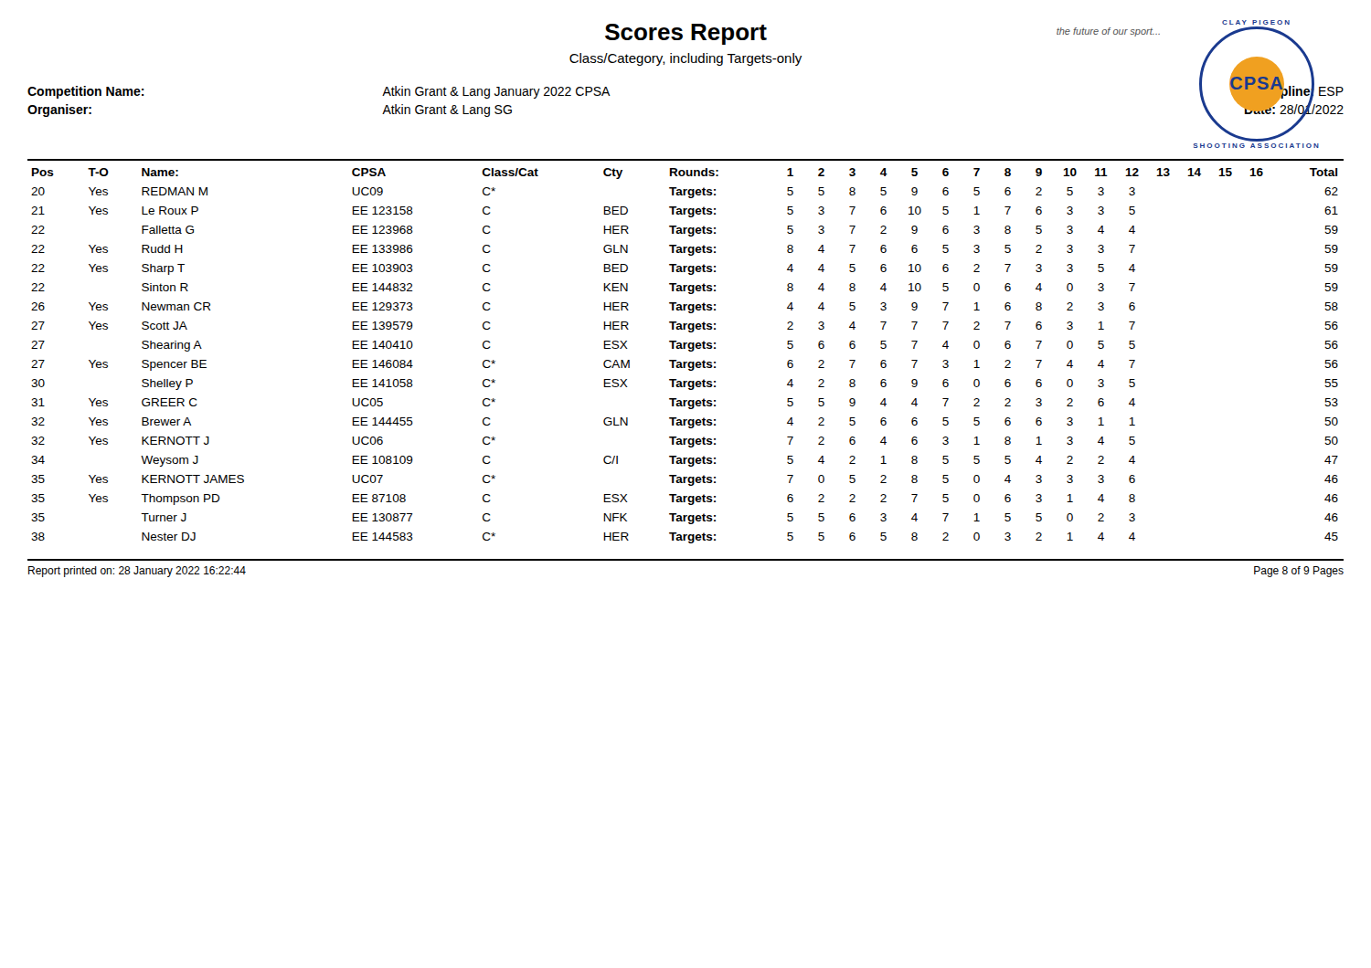the future of our sport...
CLAY PIGEON
CPSA
SHOOTING ASSOCIATION
Scores Report
Class/Category, including Targets-only
| Competition Name: | Atkin Grant & Lang January 2022 CPSA | Discipline: ESP |
| Organiser: | Atkin Grant & Lang SG | Date: 28/01/2022 |
| Pos | T-O | Name: | CPSA | Class/Cat | Cty | Rounds: | 1 | 2 | 3 | 4 | 5 | 6 | 7 | 8 | 9 | 10 | 11 | 12 | 13 | 14 | 15 | 16 | Total |
| --- | --- | --- | --- | --- | --- | --- | --- | --- | --- | --- | --- | --- | --- | --- | --- | --- | --- | --- | --- | --- | --- | --- | --- |
| 20 | Yes | REDMAN M | UC09 | C* | | Targets: | 5 | 5 | 8 | 5 | 9 | 6 | 5 | 6 | 2 | 5 | 3 | 3 | | | | | 62 |
| 21 | Yes | Le Roux P | EE 123158 | C | BED | Targets: | 5 | 3 | 7 | 6 | 10 | 5 | 1 | 7 | 6 | 3 | 3 | 5 | | | | | 61 |
| 22 | | Falletta G | EE 123968 | C | HER | Targets: | 5 | 3 | 7 | 2 | 9 | 6 | 3 | 8 | 5 | 3 | 4 | 4 | | | | | 59 |
| 22 | Yes | Rudd H | EE 133986 | C | GLN | Targets: | 8 | 4 | 7 | 6 | 6 | 5 | 3 | 5 | 2 | 3 | 3 | 7 | | | | | 59 |
| 22 | Yes | Sharp T | EE 103903 | C | BED | Targets: | 4 | 4 | 5 | 6 | 10 | 6 | 2 | 7 | 3 | 3 | 5 | 4 | | | | | 59 |
| 22 | | Sinton R | EE 144832 | C | KEN | Targets: | 8 | 4 | 8 | 4 | 10 | 5 | 0 | 6 | 4 | 0 | 3 | 7 | | | | | 59 |
| 26 | Yes | Newman CR | EE 129373 | C | HER | Targets: | 4 | 4 | 5 | 3 | 9 | 7 | 1 | 6 | 8 | 2 | 3 | 6 | | | | | 58 |
| 27 | Yes | Scott JA | EE 139579 | C | HER | Targets: | 2 | 3 | 4 | 7 | 7 | 7 | 2 | 7 | 6 | 3 | 1 | 7 | | | | | 56 |
| 27 | | Shearing A | EE 140410 | C | ESX | Targets: | 5 | 6 | 6 | 5 | 7 | 4 | 0 | 6 | 7 | 0 | 5 | 5 | | | | | 56 |
| 27 | Yes | Spencer BE | EE 146084 | C* | CAM | Targets: | 6 | 2 | 7 | 6 | 7 | 3 | 1 | 2 | 7 | 4 | 4 | 7 | | | | | 56 |
| 30 | | Shelley P | EE 141058 | C* | ESX | Targets: | 4 | 2 | 8 | 6 | 9 | 6 | 0 | 6 | 6 | 0 | 3 | 5 | | | | | 55 |
| 31 | Yes | GREER C | UC05 | C* | | Targets: | 5 | 5 | 9 | 4 | 4 | 7 | 2 | 2 | 3 | 2 | 6 | 4 | | | | | 53 |
| 32 | Yes | Brewer A | EE 144455 | C | GLN | Targets: | 4 | 2 | 5 | 6 | 6 | 5 | 5 | 6 | 6 | 3 | 1 | 1 | | | | | 50 |
| 32 | Yes | KERNOTT J | UC06 | C* | | Targets: | 7 | 2 | 6 | 4 | 6 | 3 | 1 | 8 | 1 | 3 | 4 | 5 | | | | | 50 |
| 34 | | Weysom J | EE 108109 | C | C/I | Targets: | 5 | 4 | 2 | 1 | 8 | 5 | 5 | 5 | 4 | 2 | 2 | 4 | | | | | 47 |
| 35 | Yes | KERNOTT JAMES | UC07 | C* | | Targets: | 7 | 0 | 5 | 2 | 8 | 5 | 0 | 4 | 3 | 3 | 3 | 6 | | | | | 46 |
| 35 | Yes | Thompson PD | EE 87108 | C | ESX | Targets: | 6 | 2 | 2 | 2 | 7 | 5 | 0 | 6 | 3 | 1 | 4 | 8 | | | | | 46 |
| 35 | | Turner J | EE 130877 | C | NFK | Targets: | 5 | 5 | 6 | 3 | 4 | 7 | 1 | 5 | 5 | 0 | 2 | 3 | | | | | 46 |
| 38 | | Nester DJ | EE 144583 | C* | HER | Targets: | 5 | 5 | 6 | 5 | 8 | 2 | 0 | 3 | 2 | 1 | 4 | 4 | | | | | 45 |
Report printed on: 28 January 2022 16:22:44
Page 8 of 9 Pages